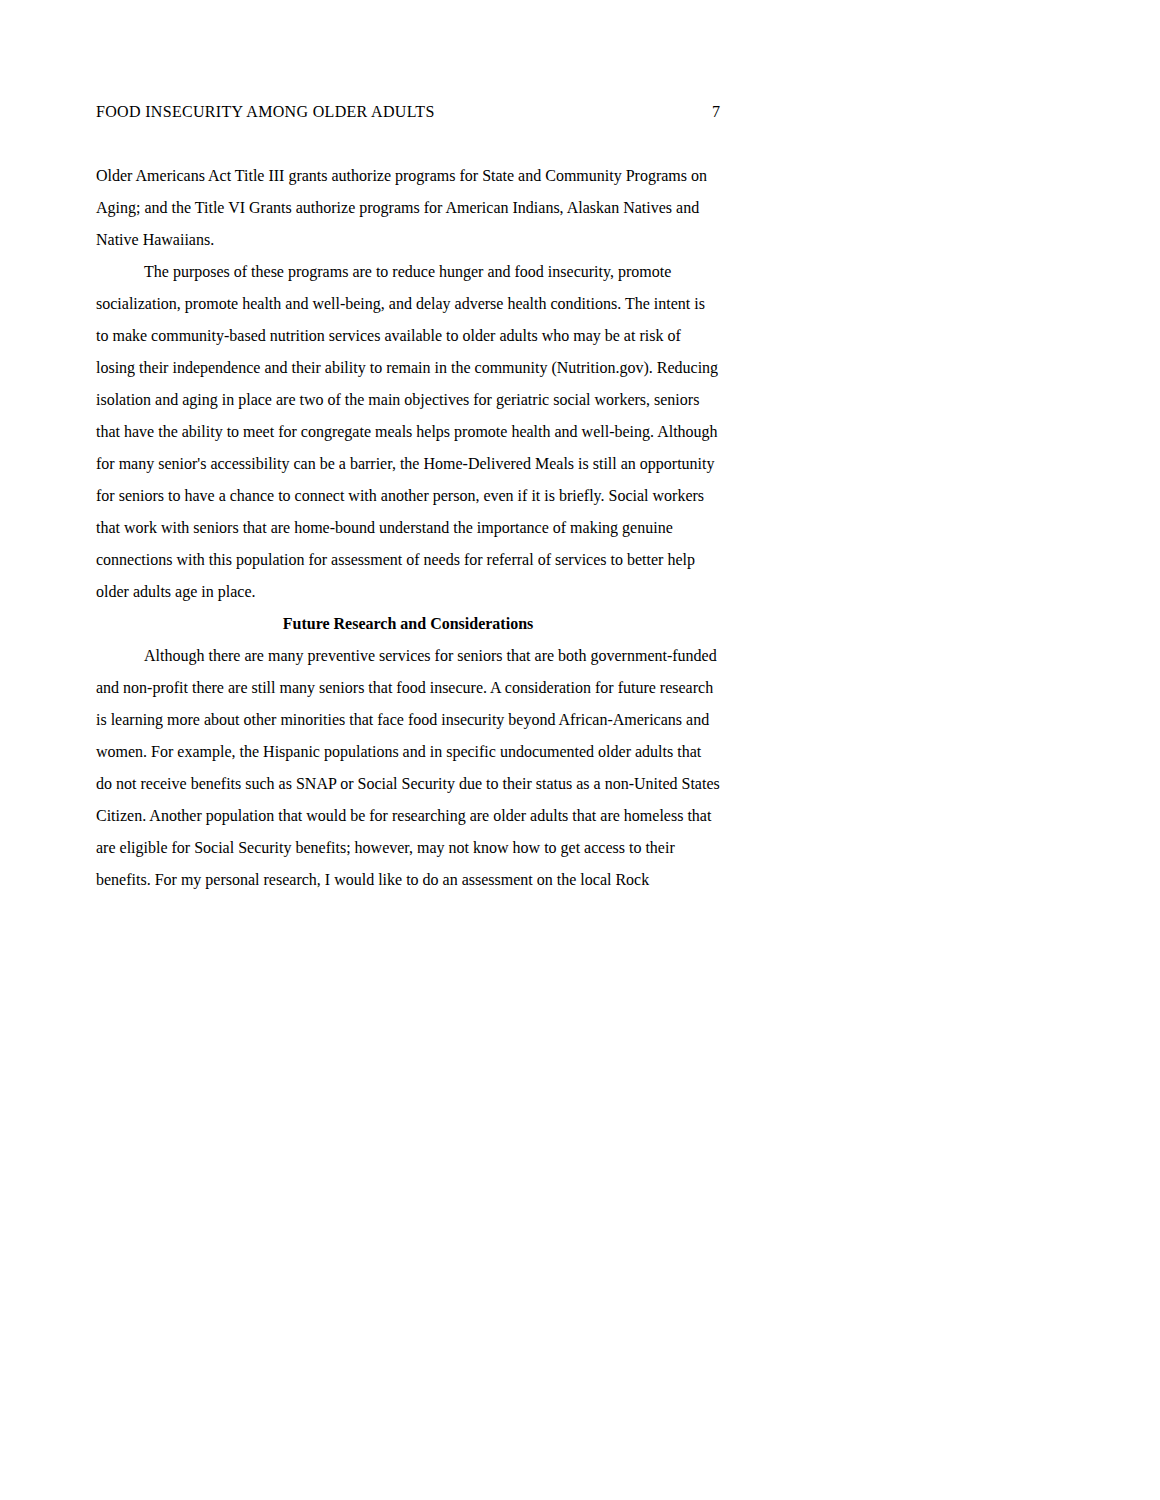Food Insecurity Among Older Adults 7
Older Americans Act Title III grants authorize programs for State and Community Programs on Aging; and the Title VI Grants authorize programs for American Indians, Alaskan Natives and Native Hawaiians.
The purposes of these programs are to reduce hunger and food insecurity, promote socialization, promote health and well-being, and delay adverse health conditions. The intent is to make community-based nutrition services available to older adults who may be at risk of losing their independence and their ability to remain in the community (Nutrition.gov). Reducing isolation and aging in place are two of the main objectives for geriatric social workers, seniors that have the ability to meet for congregate meals helps promote health and well-being. Although for many senior's accessibility can be a barrier, the Home-Delivered Meals is still an opportunity for seniors to have a chance to connect with another person, even if it is briefly. Social workers that work with seniors that are home-bound understand the importance of making genuine connections with this population for assessment of needs for referral of services to better help older adults age in place.
Future Research and Considerations
Although there are many preventive services for seniors that are both government-funded and non-profit there are still many seniors that food insecure. A consideration for future research is learning more about other minorities that face food insecurity beyond African-Americans and women. For example, the Hispanic populations and in specific undocumented older adults that do not receive benefits such as SNAP or Social Security due to their status as a non-United States Citizen. Another population that would be for researching are older adults that are homeless that are eligible for Social Security benefits; however, may not know how to get access to their benefits. For my personal research, I would like to do an assessment on the local Rock